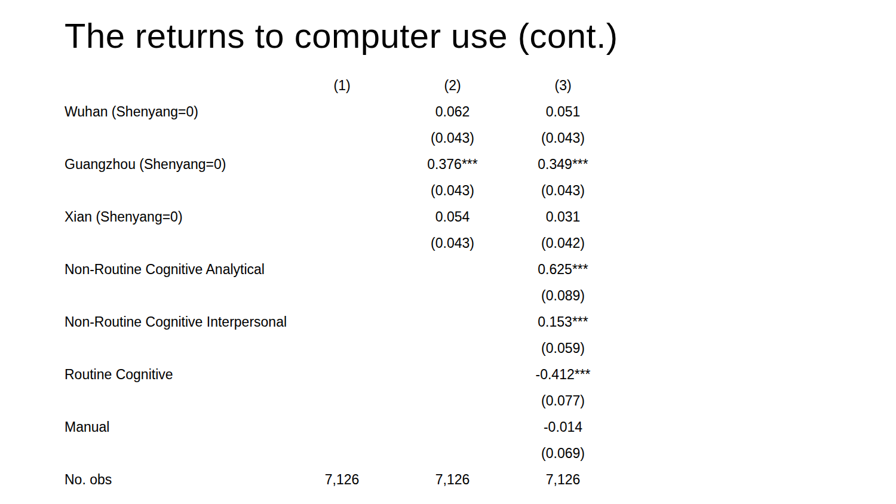The returns to computer use (cont.)
| | (1) | (2) | (3) |
| Wuhan (Shenyang=0) | | 0.062 | 0.051 |
| | | (0.043) | (0.043) |
| Guangzhou (Shenyang=0) | | 0.376*** | 0.349*** |
| | | (0.043) | (0.043) |
| Xian (Shenyang=0) | | 0.054 | 0.031 |
| | | (0.043) | (0.042) |
| Non-Routine Cognitive Analytical | | | 0.625*** |
| | | | (0.089) |
| Non-Routine Cognitive Interpersonal | | | 0.153*** |
| | | | (0.059) |
| Routine Cognitive | | | -0.412*** |
| | | | (0.077) |
| Manual | | | -0.014 |
| | | | (0.069) |
| No. obs | 7,126 | 7,126 | 7,126 |